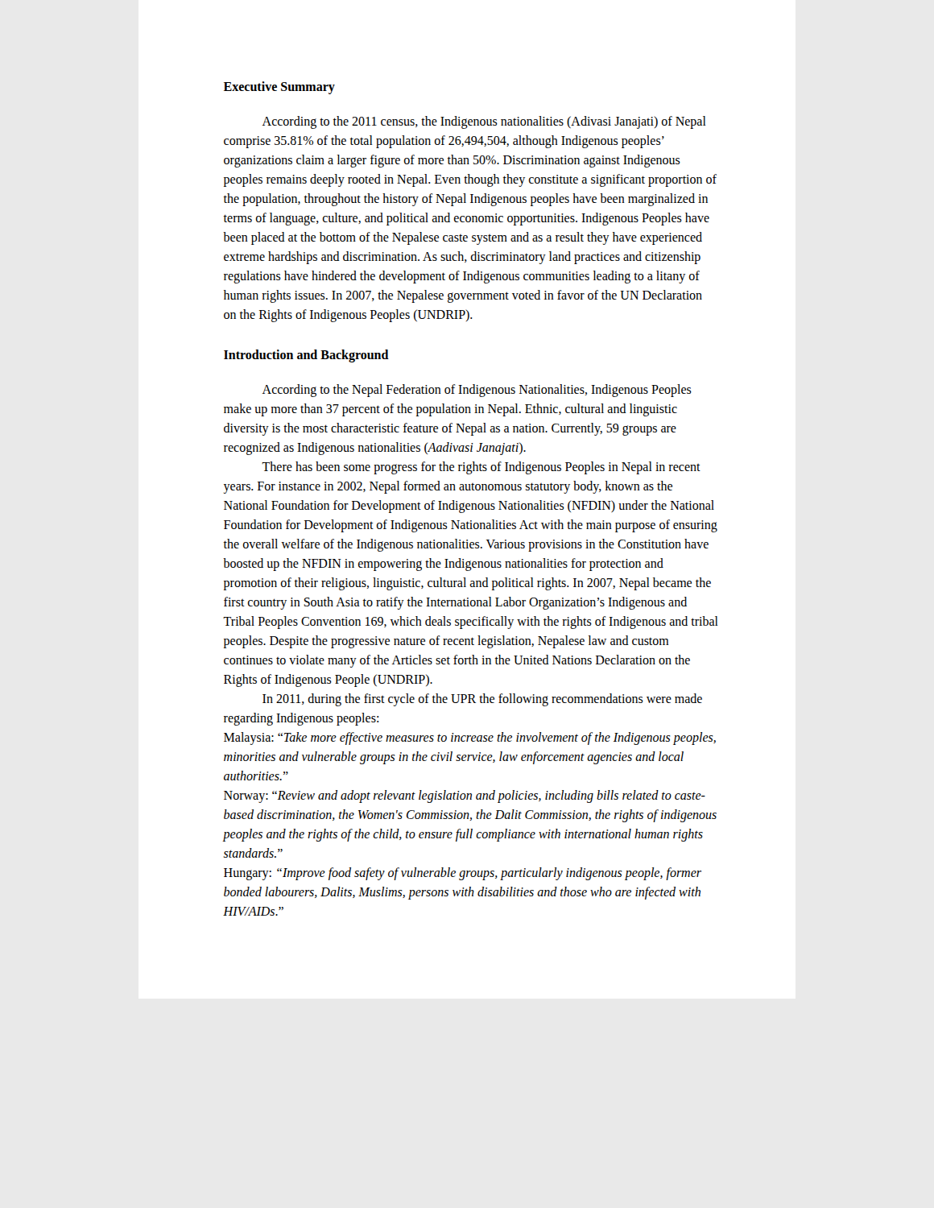Executive Summary
According to the 2011 census, the Indigenous nationalities (Adivasi Janajati) of Nepal comprise 35.81% of the total population of 26,494,504, although Indigenous peoples’ organizations claim a larger figure of more than 50%. Discrimination against Indigenous peoples remains deeply rooted in Nepal. Even though they constitute a significant proportion of the population, throughout the history of Nepal Indigenous peoples have been marginalized in terms of language, culture, and political and economic opportunities. Indigenous Peoples have been placed at the bottom of the Nepalese caste system and as a result they have experienced extreme hardships and discrimination. As such, discriminatory land practices and citizenship regulations have hindered the development of Indigenous communities leading to a litany of human rights issues. In 2007, the Nepalese government voted in favor of the UN Declaration on the Rights of Indigenous Peoples (UNDRIP).
Introduction and Background
According to the Nepal Federation of Indigenous Nationalities, Indigenous Peoples make up more than 37 percent of the population in Nepal. Ethnic, cultural and linguistic diversity is the most characteristic feature of Nepal as a nation. Currently, 59 groups are recognized as Indigenous nationalities (Aadivasi Janajati).
There has been some progress for the rights of Indigenous Peoples in Nepal in recent years. For instance in 2002, Nepal formed an autonomous statutory body, known as the National Foundation for Development of Indigenous Nationalities (NFDIN) under the National Foundation for Development of Indigenous Nationalities Act with the main purpose of ensuring the overall welfare of the Indigenous nationalities. Various provisions in the Constitution have boosted up the NFDIN in empowering the Indigenous nationalities for protection and promotion of their religious, linguistic, cultural and political rights. In 2007, Nepal became the first country in South Asia to ratify the International Labor Organization’s Indigenous and Tribal Peoples Convention 169, which deals specifically with the rights of Indigenous and tribal peoples. Despite the progressive nature of recent legislation, Nepalese law and custom continues to violate many of the Articles set forth in the United Nations Declaration on the Rights of Indigenous People (UNDRIP).
In 2011, during the first cycle of the UPR the following recommendations were made regarding Indigenous peoples:
Malaysia: “Take more effective measures to increase the involvement of the Indigenous peoples, minorities and vulnerable groups in the civil service, law enforcement agencies and local authorities.”
Norway: “Review and adopt relevant legislation and policies, including bills related to caste-based discrimination, the Women's Commission, the Dalit Commission, the rights of indigenous peoples and the rights of the child, to ensure full compliance with international human rights standards.”
Hungary: “Improve food safety of vulnerable groups, particularly indigenous people, former bonded labourers, Dalits, Muslims, persons with disabilities and those who are infected with HIV/AIDs.”